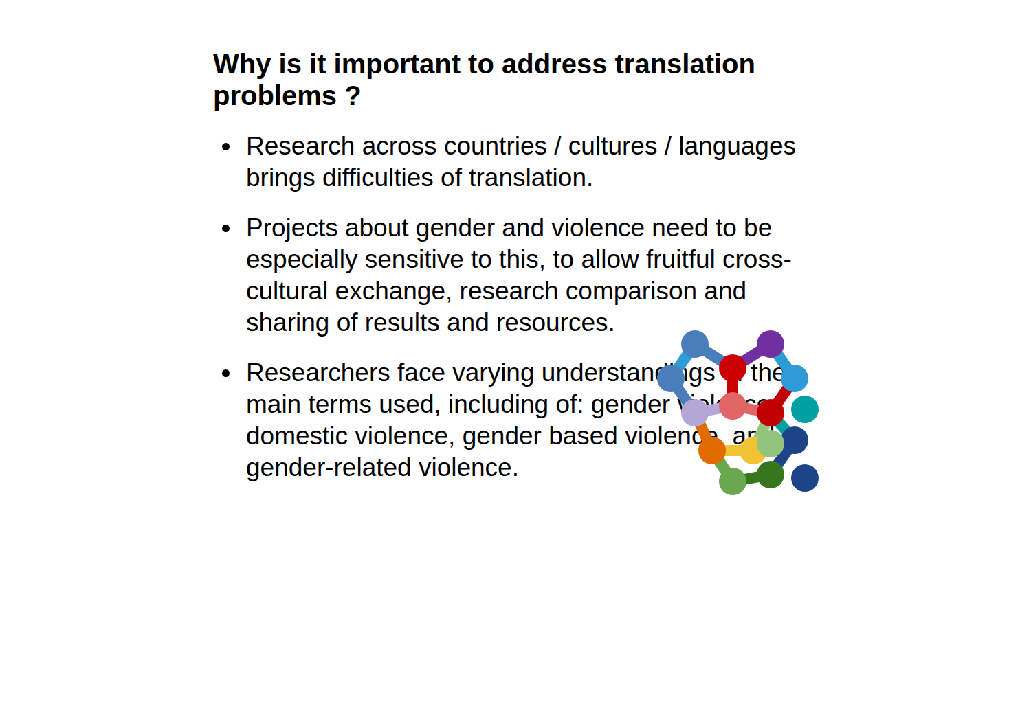Why is it important to address translation problems ?
Research across countries / cultures / languages brings difficulties of translation.
Projects about gender and violence need to be especially sensitive to this, to allow fruitful cross-cultural exchange, research comparison and sharing of results and resources.
Researchers face varying understandings of the main terms used, including of: gender violence, domestic violence, gender based violence and gender-related violence.